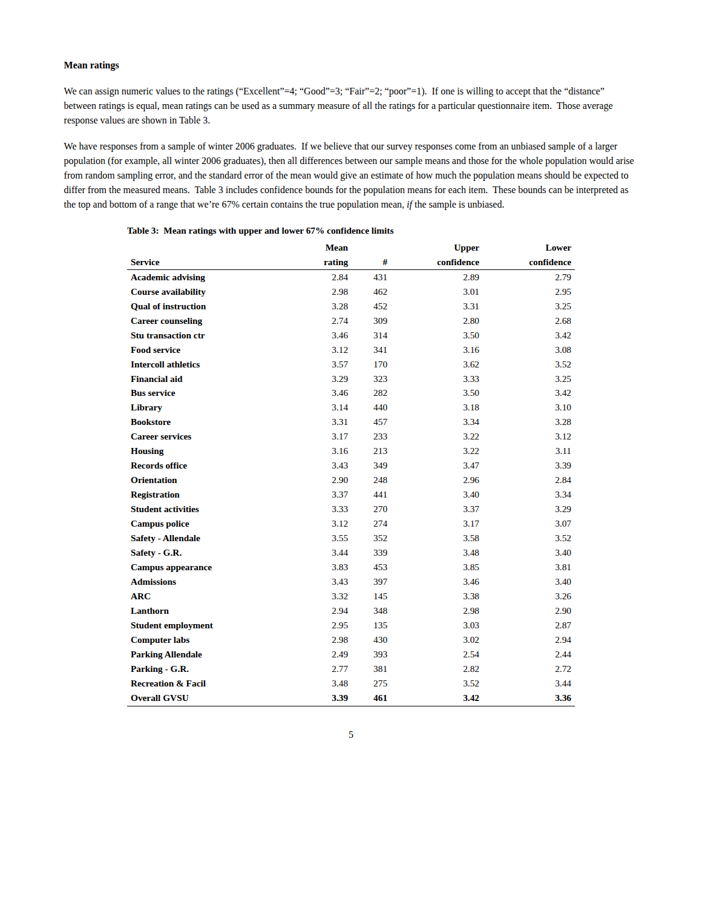Mean ratings
We can assign numeric values to the ratings (“Excellent”=4; “Good”=3; “Fair”=2; “poor”=1). If one is willing to accept that the “distance” between ratings is equal, mean ratings can be used as a summary measure of all the ratings for a particular questionnaire item. Those average response values are shown in Table 3.
We have responses from a sample of winter 2006 graduates. If we believe that our survey responses come from an unbiased sample of a larger population (for example, all winter 2006 graduates), then all differences between our sample means and those for the whole population would arise from random sampling error, and the standard error of the mean would give an estimate of how much the population means should be expected to differ from the measured means. Table 3 includes confidence bounds for the population means for each item. These bounds can be interpreted as the top and bottom of a range that we’re 67% certain contains the true population mean, if the sample is unbiased.
Table 3: Mean ratings with upper and lower 67% confidence limits
| | Mean | | Upper | Lower |
| --- | --- | --- | --- | --- |
| Service | rating | # | confidence | confidence |
| Academic advising | 2.84 | 431 | 2.89 | 2.79 |
| Course availability | 2.98 | 462 | 3.01 | 2.95 |
| Qual of instruction | 3.28 | 452 | 3.31 | 3.25 |
| Career counseling | 2.74 | 309 | 2.80 | 2.68 |
| Stu transaction ctr | 3.46 | 314 | 3.50 | 3.42 |
| Food service | 3.12 | 341 | 3.16 | 3.08 |
| Intercoll athletics | 3.57 | 170 | 3.62 | 3.52 |
| Financial aid | 3.29 | 323 | 3.33 | 3.25 |
| Bus service | 3.46 | 282 | 3.50 | 3.42 |
| Library | 3.14 | 440 | 3.18 | 3.10 |
| Bookstore | 3.31 | 457 | 3.34 | 3.28 |
| Career services | 3.17 | 233 | 3.22 | 3.12 |
| Housing | 3.16 | 213 | 3.22 | 3.11 |
| Records office | 3.43 | 349 | 3.47 | 3.39 |
| Orientation | 2.90 | 248 | 2.96 | 2.84 |
| Registration | 3.37 | 441 | 3.40 | 3.34 |
| Student activities | 3.33 | 270 | 3.37 | 3.29 |
| Campus police | 3.12 | 274 | 3.17 | 3.07 |
| Safety - Allendale | 3.55 | 352 | 3.58 | 3.52 |
| Safety - G.R. | 3.44 | 339 | 3.48 | 3.40 |
| Campus appearance | 3.83 | 453 | 3.85 | 3.81 |
| Admissions | 3.43 | 397 | 3.46 | 3.40 |
| ARC | 3.32 | 145 | 3.38 | 3.26 |
| Lanthorn | 2.94 | 348 | 2.98 | 2.90 |
| Student employment | 2.95 | 135 | 3.03 | 2.87 |
| Computer labs | 2.98 | 430 | 3.02 | 2.94 |
| Parking Allendale | 2.49 | 393 | 2.54 | 2.44 |
| Parking - G.R. | 2.77 | 381 | 2.82 | 2.72 |
| Recreation & Facil | 3.48 | 275 | 3.52 | 3.44 |
| Overall GVSU | 3.39 | 461 | 3.42 | 3.36 |
5